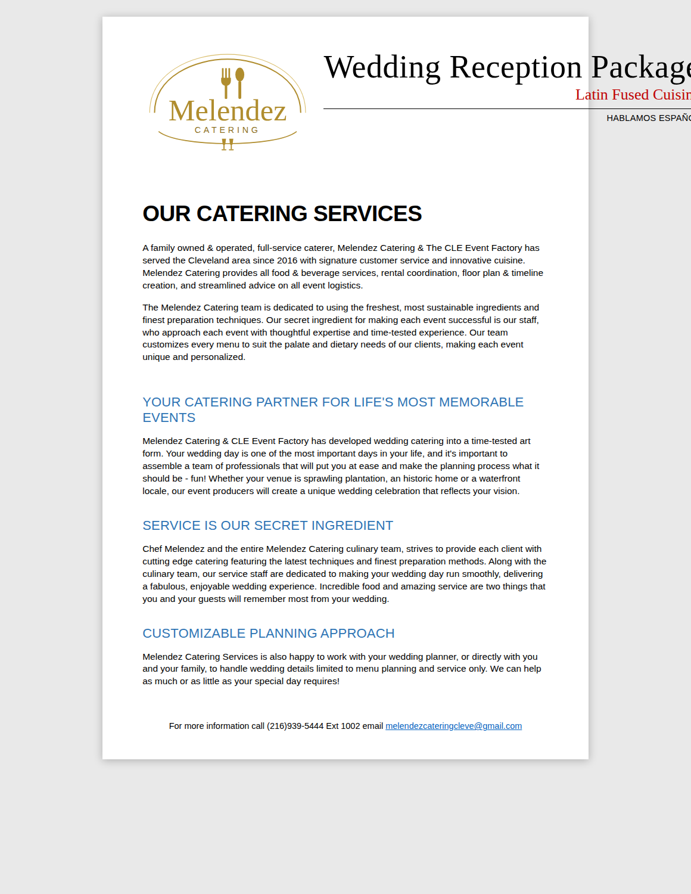Melendez Catering Melendez CATERING
Wedding Reception Package
Latin Fused Cuisine
HABLAMOS ESPAÑOL
OUR CATERING SERVICES
A family owned & operated, full-service caterer, Melendez Catering & The CLE Event Factory has served the Cleveland area since 2016 with signature customer service and innovative cuisine. Melendez Catering provides all food & beverage services, rental coordination, floor plan & timeline creation, and streamlined advice on all event logistics.
The Melendez Catering team is dedicated to using the freshest, most sustainable ingredients and finest preparation techniques. Our secret ingredient for making each event successful is our staff, who approach each event with thoughtful expertise and time-tested experience. Our team customizes every menu to suit the palate and dietary needs of our clients, making each event unique and personalized.
YOUR CATERING PARTNER FOR LIFE'S MOST MEMORABLE EVENTS
Melendez Catering & CLE Event Factory has developed wedding catering into a time-tested art form. Your wedding day is one of the most important days in your life, and it's important to assemble a team of professionals that will put you at ease and make the planning process what it should be - fun! Whether your venue is sprawling plantation, an historic home or a waterfront locale, our event producers will create a unique wedding celebration that reflects your vision.
SERVICE IS OUR SECRET INGREDIENT
Chef Melendez and the entire Melendez Catering culinary team, strives to provide each client with cutting edge catering featuring the latest techniques and finest preparation methods. Along with the culinary team, our service staff are dedicated to making your wedding day run smoothly, delivering a fabulous, enjoyable wedding experience. Incredible food and amazing service are two things that you and your guests will remember most from your wedding.
CUSTOMIZABLE PLANNING APPROACH
Melendez Catering Services is also happy to work with your wedding planner, or directly with you and your family, to handle wedding details limited to menu planning and service only. We can help as much or as little as your special day requires!
For more information call (216)939-5444 Ext 1002 email melendezcateringcleve@gmail.com